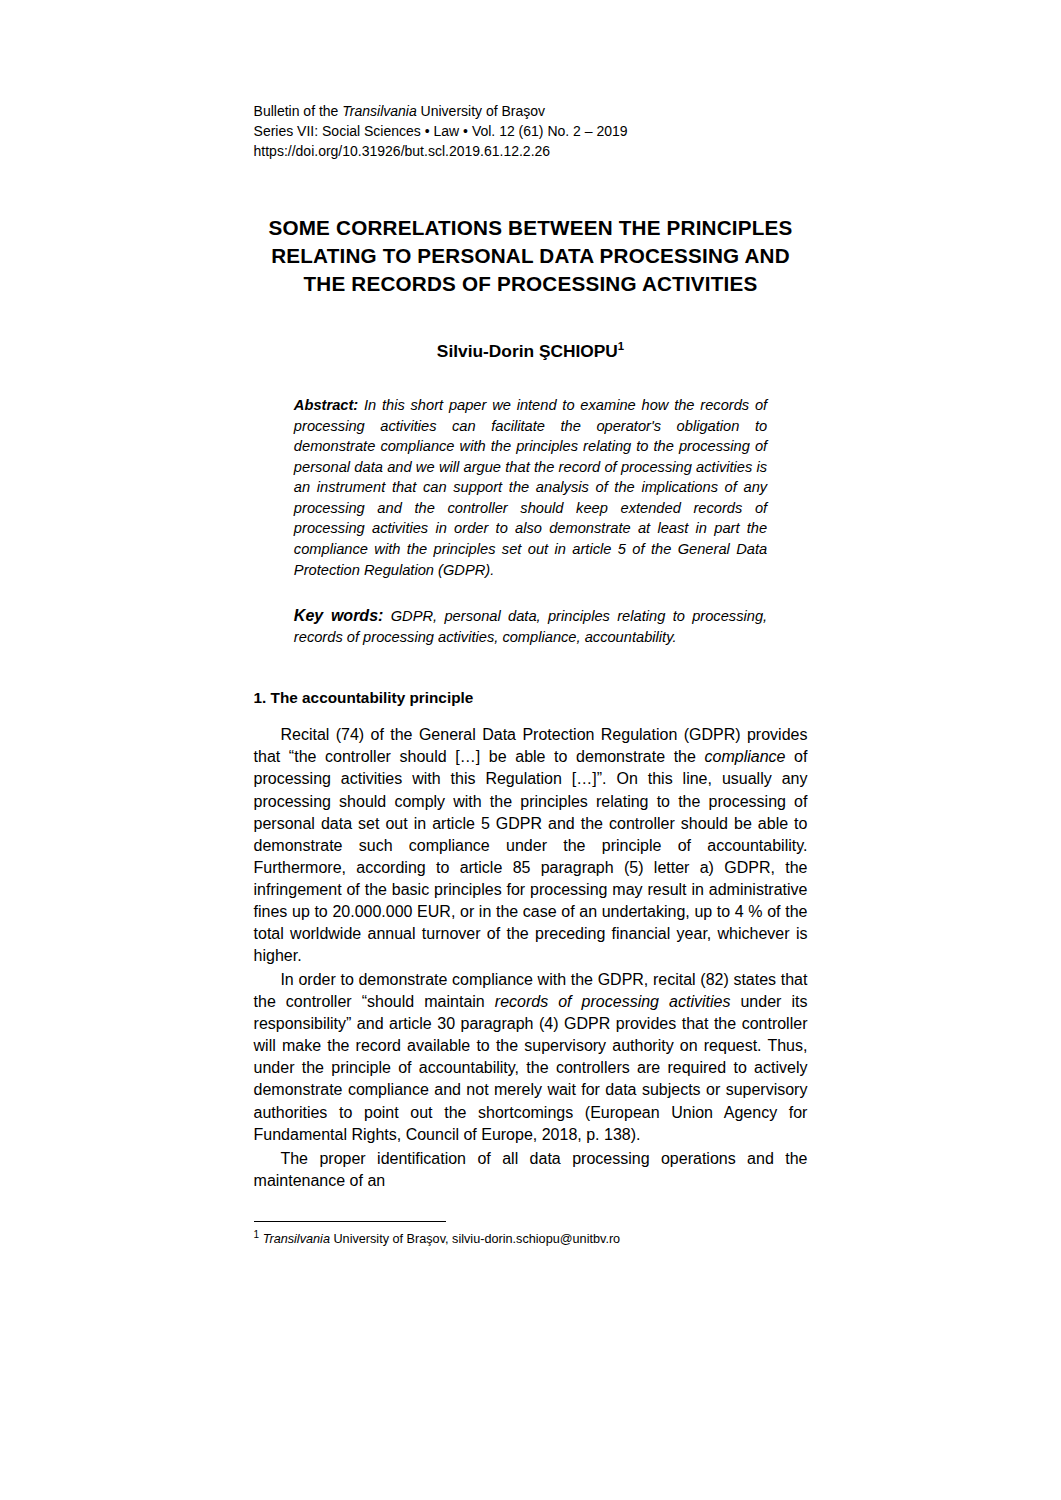Bulletin of the Transilvania University of Braşov
Series VII: Social Sciences • Law • Vol. 12 (61) No. 2 – 2019
https://doi.org/10.31926/but.scl.2019.61.12.2.26
Some correlations between the principles relating to personal data processing and the records of processing activities
Silviu-Dorin ŞCHIOPU1
Abstract: In this short paper we intend to examine how the records of processing activities can facilitate the operator's obligation to demonstrate compliance with the principles relating to the processing of personal data and we will argue that the record of processing activities is an instrument that can support the analysis of the implications of any processing and the controller should keep extended records of processing activities in order to also demonstrate at least in part the compliance with the principles set out in article 5 of the General Data Protection Regulation (GDPR).
Key words: GDPR, personal data, principles relating to processing, records of processing activities, compliance, accountability.
1. The accountability principle
Recital (74) of the General Data Protection Regulation (GDPR) provides that “the controller should […] be able to demonstrate the compliance of processing activities with this Regulation […]”. On this line, usually any processing should comply with the principles relating to the processing of personal data set out in article 5 GDPR and the controller should be able to demonstrate such compliance under the principle of accountability. Furthermore, according to article 85 paragraph (5) letter a) GDPR, the infringement of the basic principles for processing may result in administrative fines up to 20.000.000 EUR, or in the case of an undertaking, up to 4 % of the total worldwide annual turnover of the preceding financial year, whichever is higher.
In order to demonstrate compliance with the GDPR, recital (82) states that the controller “should maintain records of processing activities under its responsibility” and article 30 paragraph (4) GDPR provides that the controller will make the record available to the supervisory authority on request. Thus, under the principle of accountability, the controllers are required to actively demonstrate compliance and not merely wait for data subjects or supervisory authorities to point out the shortcomings (European Union Agency for Fundamental Rights, Council of Europe, 2018, p. 138).
The proper identification of all data processing operations and the maintenance of an
1 Transilvania University of Braşov, silviu-dorin.schiopu@unitbv.ro